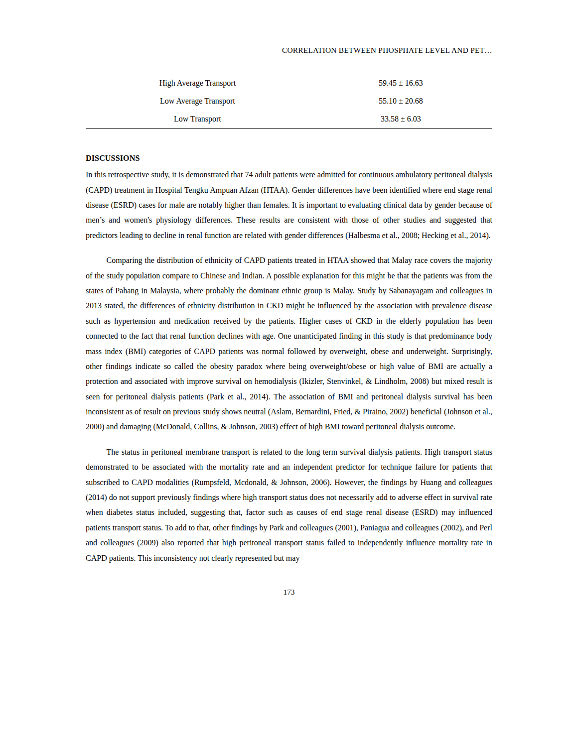CORRELATION BETWEEN PHOSPHATE LEVEL AND PET…
| High Average Transport | 59.45 ± 16.63 |
| Low Average Transport | 55.10 ± 20.68 |
| Low Transport | 33.58 ± 6.03 |
DISCUSSIONS
In this retrospective study, it is demonstrated that 74 adult patients were admitted for continuous ambulatory peritoneal dialysis (CAPD) treatment in Hospital Tengku Ampuan Afzan (HTAA). Gender differences have been identified where end stage renal disease (ESRD) cases for male are notably higher than females. It is important to evaluating clinical data by gender because of men’s and women's physiology differences. These results are consistent with those of other studies and suggested that predictors leading to decline in renal function are related with gender differences (Halbesma et al., 2008; Hecking et al., 2014).
Comparing the distribution of ethnicity of CAPD patients treated in HTAA showed that Malay race covers the majority of the study population compare to Chinese and Indian. A possible explanation for this might be that the patients was from the states of Pahang in Malaysia, where probably the dominant ethnic group is Malay. Study by Sabanayagam and colleagues in 2013 stated, the differences of ethnicity distribution in CKD might be influenced by the association with prevalence disease such as hypertension and medication received by the patients. Higher cases of CKD in the elderly population has been connected to the fact that renal function declines with age. One unanticipated finding in this study is that predominance body mass index (BMI) categories of CAPD patients was normal followed by overweight, obese and underweight. Surprisingly, other findings indicate so called the obesity paradox where being overweight/obese or high value of BMI are actually a protection and associated with improve survival on hemodialysis (Ikizler, Stenvinkel, & Lindholm, 2008) but mixed result is seen for peritoneal dialysis patients (Park et al., 2014). The association of BMI and peritoneal dialysis survival has been inconsistent as of result on previous study shows neutral (Aslam, Bernardini, Fried, & Piraino, 2002) beneficial (Johnson et al., 2000) and damaging (McDonald, Collins, & Johnson, 2003) effect of high BMI toward peritoneal dialysis outcome.
The status in peritoneal membrane transport is related to the long term survival dialysis patients. High transport status demonstrated to be associated with the mortality rate and an independent predictor for technique failure for patients that subscribed to CAPD modalities (Rumpsfeld, Mcdonald, & Johnson, 2006). However, the findings by Huang and colleagues (2014) do not support previously findings where high transport status does not necessarily add to adverse effect in survival rate when diabetes status included, suggesting that, factor such as causes of end stage renal disease (ESRD) may influenced patients transport status. To add to that, other findings by Park and colleagues (2001), Paniagua and colleagues (2002), and Perl and colleagues (2009) also reported that high peritoneal transport status failed to independently influence mortality rate in CAPD patients. This inconsistency not clearly represented but may
173